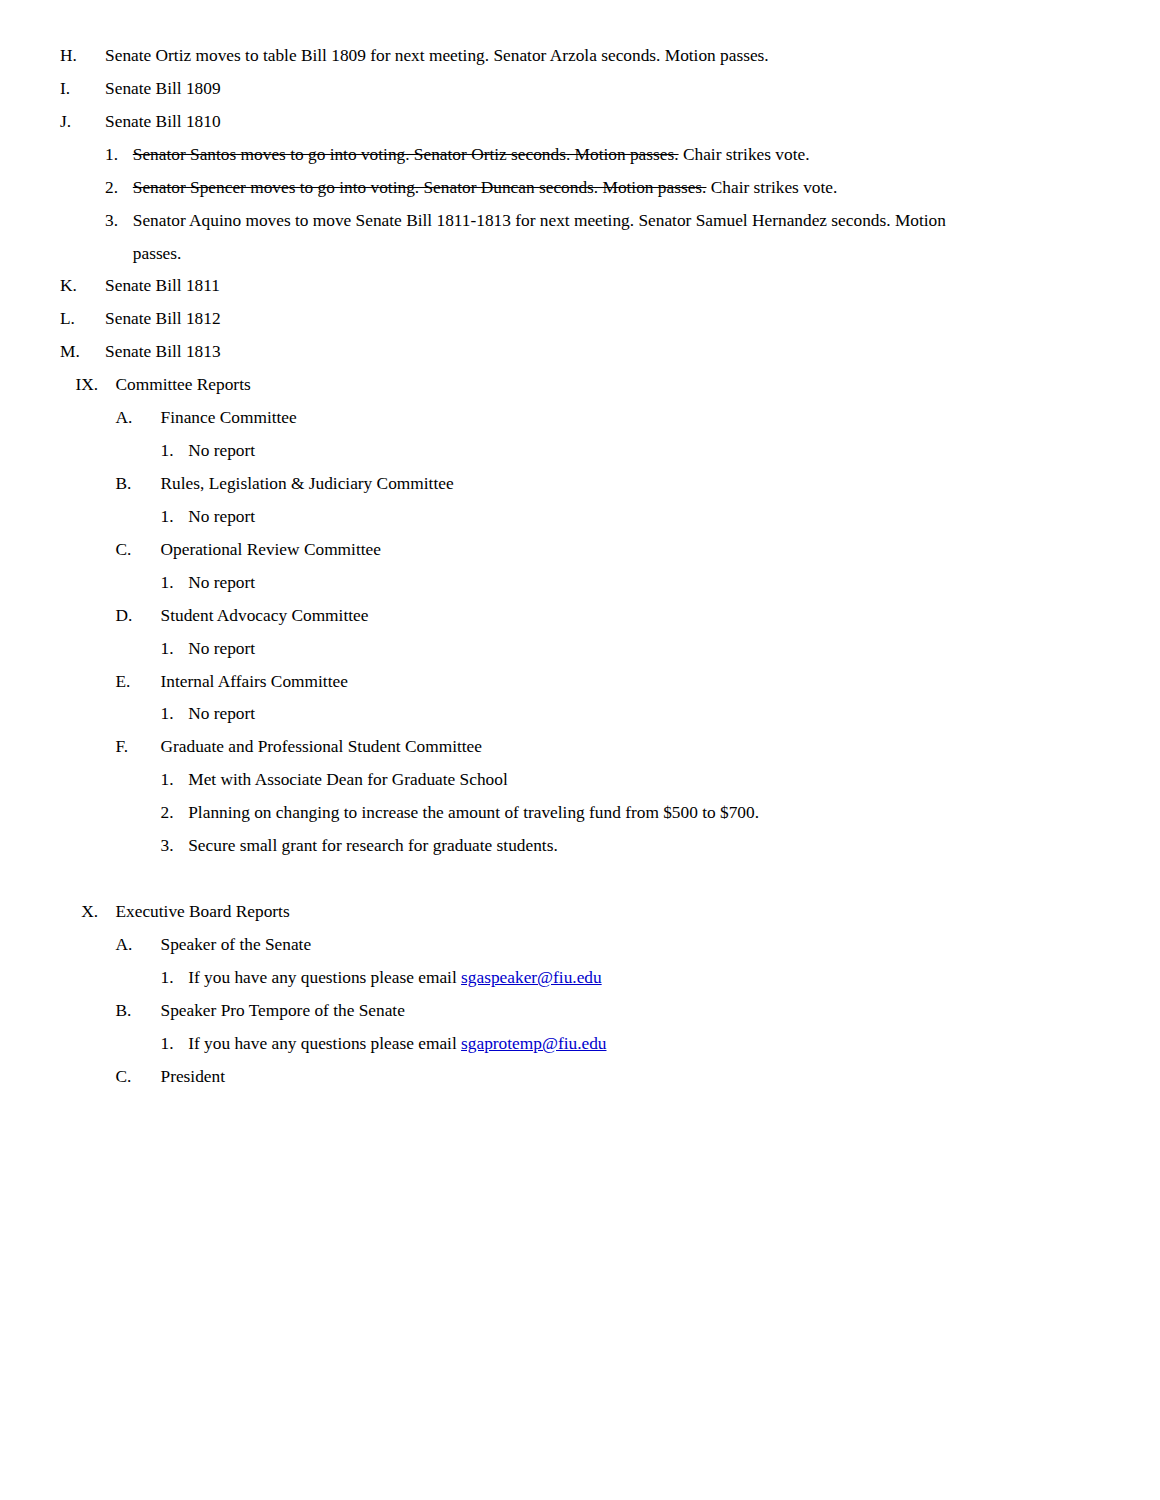H. Senate Ortiz moves to table Bill 1809 for next meeting. Senator Arzola seconds. Motion passes.
I. Senate Bill 1809
J. Senate Bill 1810
1. Senator Santos moves to go into voting. Senator Ortiz seconds. Motion passes. Chair strikes vote.
2. Senator Spencer moves to go into voting. Senator Duncan seconds. Motion passes. Chair strikes vote.
3. Senator Aquino moves to move Senate Bill 1811-1813 for next meeting. Senator Samuel Hernandez seconds. Motion passes.
K. Senate Bill 1811
L. Senate Bill 1812
M. Senate Bill 1813
IX. Committee Reports
A. Finance Committee
1. No report
B. Rules, Legislation & Judiciary Committee
1. No report
C. Operational Review Committee
1. No report
D. Student Advocacy Committee
1. No report
E. Internal Affairs Committee
1. No report
F. Graduate and Professional Student Committee
1. Met with Associate Dean for Graduate School
2. Planning on changing to increase the amount of traveling fund from $500 to $700.
3. Secure small grant for research for graduate students.
X. Executive Board Reports
A. Speaker of the Senate
1. If you have any questions please email sgaspeaker@fiu.edu
B. Speaker Pro Tempore of the Senate
1. If you have any questions please email sgaprotemp@fiu.edu
C. President